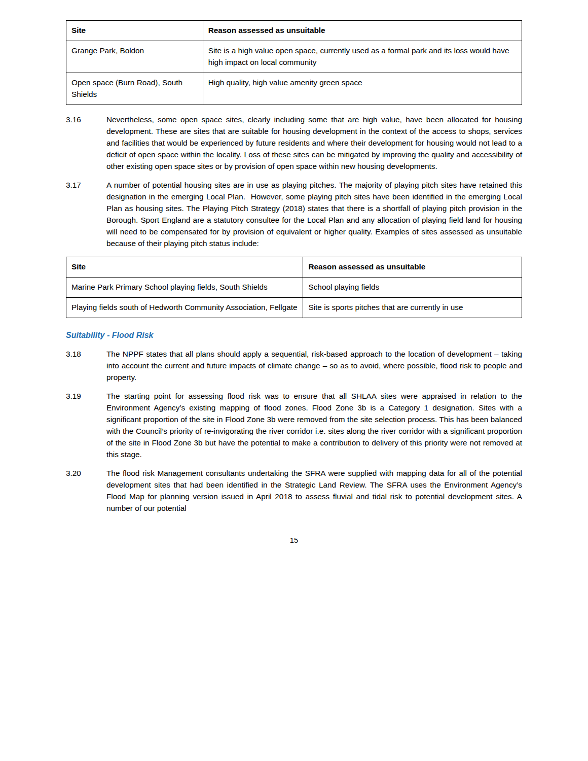| Site | Reason assessed as unsuitable |
| --- | --- |
| Grange Park, Boldon | Site is a high value open space, currently used as a formal park and its loss would have high impact on local community |
| Open space (Burn Road), South Shields | High quality, high value amenity green space |
3.16
Nevertheless, some open space sites, clearly including some that are high value, have been allocated for housing development. These are sites that are suitable for housing development in the context of the access to shops, services and facilities that would be experienced by future residents and where their development for housing would not lead to a deficit of open space within the locality. Loss of these sites can be mitigated by improving the quality and accessibility of other existing open space sites or by provision of open space within new housing developments.
3.17
A number of potential housing sites are in use as playing pitches. The majority of playing pitch sites have retained this designation in the emerging Local Plan. However, some playing pitch sites have been identified in the emerging Local Plan as housing sites. The Playing Pitch Strategy (2018) states that there is a shortfall of playing pitch provision in the Borough. Sport England are a statutory consultee for the Local Plan and any allocation of playing field land for housing will need to be compensated for by provision of equivalent or higher quality. Examples of sites assessed as unsuitable because of their playing pitch status include:
| Site | Reason assessed as unsuitable |
| --- | --- |
| Marine Park Primary School playing fields, South Shields | School playing fields |
| Playing fields south of Hedworth Community Association, Fellgate | Site is sports pitches that are currently in use |
Suitability - Flood Risk
3.18
The NPPF states that all plans should apply a sequential, risk-based approach to the location of development – taking into account the current and future impacts of climate change – so as to avoid, where possible, flood risk to people and property.
3.19
The starting point for assessing flood risk was to ensure that all SHLAA sites were appraised in relation to the Environment Agency’s existing mapping of flood zones. Flood Zone 3b is a Category 1 designation. Sites with a significant proportion of the site in Flood Zone 3b were removed from the site selection process. This has been balanced with the Council’s priority of re-invigorating the river corridor i.e. sites along the river corridor with a significant proportion of the site in Flood Zone 3b but have the potential to make a contribution to delivery of this priority were not removed at this stage.
3.20
The flood risk Management consultants undertaking the SFRA were supplied with mapping data for all of the potential development sites that had been identified in the Strategic Land Review. The SFRA uses the Environment Agency’s Flood Map for planning version issued in April 2018 to assess fluvial and tidal risk to potential development sites. A number of our potential
15